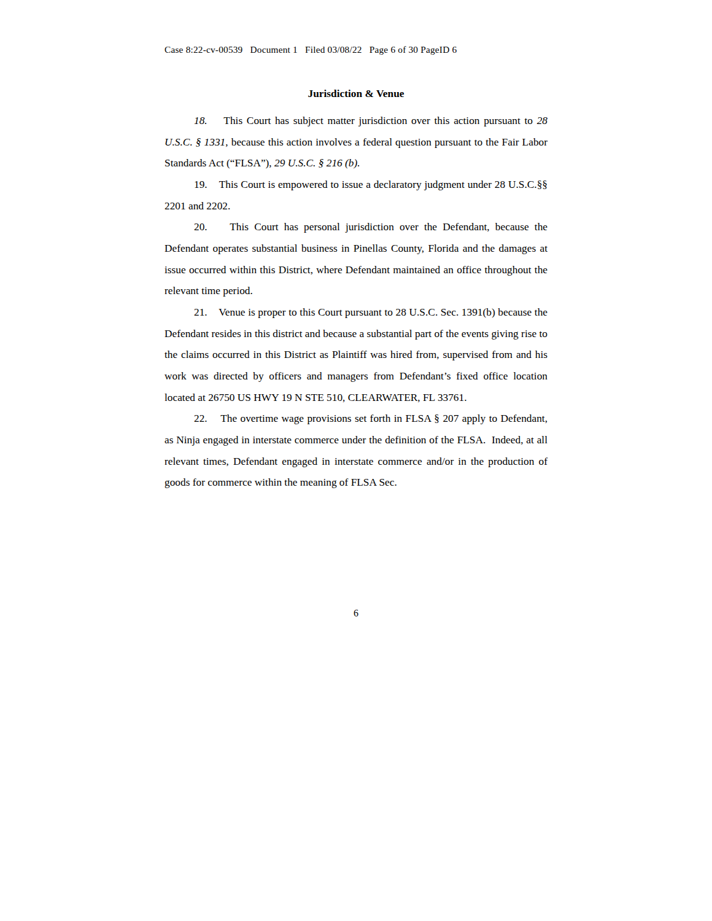Case 8:22-cv-00539 Document 1 Filed 03/08/22 Page 6 of 30 PageID 6
Jurisdiction & Venue
18. This Court has subject matter jurisdiction over this action pursuant to 28 U.S.C. § 1331, because this action involves a federal question pursuant to the Fair Labor Standards Act (“FLSA”), 29 U.S.C. § 216 (b).
19. This Court is empowered to issue a declaratory judgment under 28 U.S.C.§§ 2201 and 2202.
20. This Court has personal jurisdiction over the Defendant, because the Defendant operates substantial business in Pinellas County, Florida and the damages at issue occurred within this District, where Defendant maintained an office throughout the relevant time period.
21. Venue is proper to this Court pursuant to 28 U.S.C. Sec. 1391(b) because the Defendant resides in this district and because a substantial part of the events giving rise to the claims occurred in this District as Plaintiff was hired from, supervised from and his work was directed by officers and managers from Defendant’s fixed office location located at 26750 US HWY 19 N STE 510, CLEARWATER, FL 33761.
22. The overtime wage provisions set forth in FLSA § 207 apply to Defendant, as Ninja engaged in interstate commerce under the definition of the FLSA. Indeed, at all relevant times, Defendant engaged in interstate commerce and/or in the production of goods for commerce within the meaning of FLSA Sec.
6